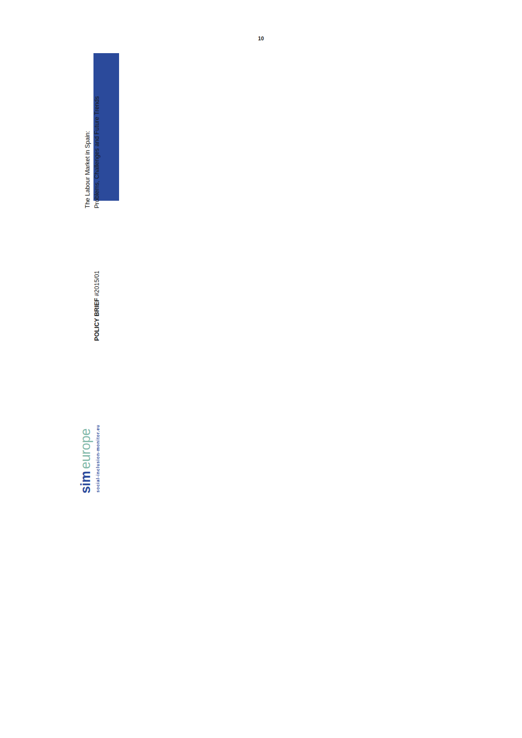10
sim europe social-inclusion-monitor.eu
POLICY BRIEF #2015/01
The Labour Market in Spain: Problems, Challenges and Future Trends